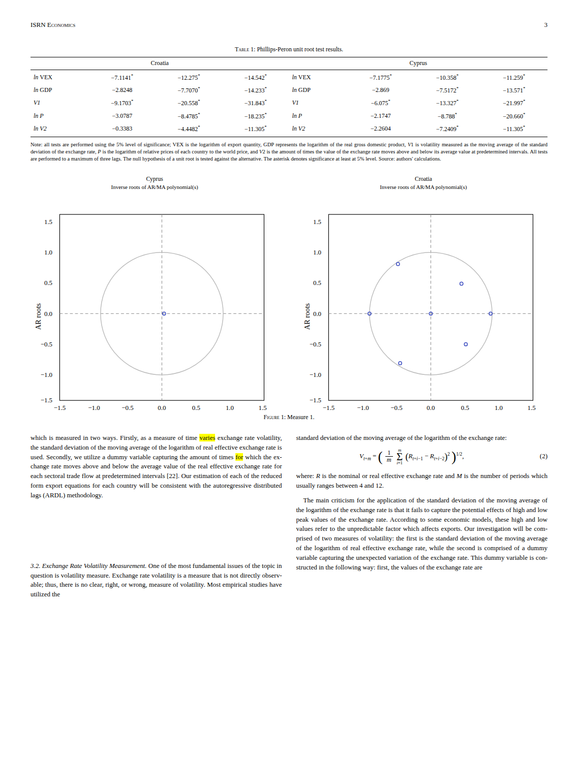ISRN Economics
3
Table 1: Phillips-Peron unit root test results.
| Croatia | Cyprus |
| --- | --- |
| ln VEX | −7.1141 * | −12.275 * | −14.542 * | ln VEX | −7.1775 * | −10.358 * | −11.259 * |
| ln GDP | −2.8248 | −7.7070 * | −14.233 * | ln GDP | −2.869 | −7.5172 * | −13.571 * |
| V1 | −9.1703 * | −20.558 * | −31.843 * | V1 | −6.075 * | −13.327 * | −21.997 * |
| ln P | −3.0787 | −8.4785 * | −18.235 * | ln P | −2.1747 | −8.788 * | −20.660 * |
| ln V2 | −0.3383 | −4.4482 * | −11.305 * | ln V2 | −2.2604 | −7.2409 * | −11.305 * |
Note: all tests are performed using the 5% level of significance; VEX is the logarithm of export quantity, GDP represents the logarithm of the real gross domestic product, V1 is volatility measured as the moving average of the standard deviation of the exchange rate, P is the logarithm of relative prices of each country to the world price, and V2 is the amount of times the value of the exchange rate moves above and below its average value at predetermined intervals. All tests are performed to a maximum of three lags. The null hypothesis of a unit root is tested against the alternative. The asterisk denotes significance at least at 5% level. Source: authors' calculations.
Cyprus
Inverse roots of AR/MA polynomial(s)
1.5 1.0 0.5 0.0 −0.5 −1.0 −1.5 AR roots −1.5 −1.0 −0.5 0.0 0.5 1.0 1.5
Croatia
Inverse roots of AR/MA polynomial(s)
1.5 1.0 0.5 0.0 −0.5 −1.0 −1.5 AR roots −1.5 −1.0 −0.5 0.0 0.5 1.0 1.5
Figure 1: Measure 1.
which is measured in two ways. Firstly, as a measure of time varies exchange rate volatility, the standard deviation of the moving average of the logarithm of real effective exchange rate is used. Secondly, we utilize a dummy variable capturing the amount of times for which the exchange rate moves above and below the average value of the real effective exchange rate for each sectoral trade flow at predetermined intervals [22]. Our estimation of each of the reduced form export equations for each country will be consistent with the autoregressive distributed lags (ARDL) methodology.
3.2. Exchange Rate Volatility Measurement. One of the most fundamental issues of the topic in question is volatility measure. Exchange rate volatility is a measure that is not directly observable; thus, there is no clear, right, or wrong, measure of volatility. Most empirical studies have utilized the
standard deviation of the moving average of the logarithm of the exchange rate:
Vt+m = ( 1 m mΣi=1 (Rt+i−1 − Rt+i−2)2 )1/2,
(2)
where: R is the nominal or real effective exchange rate and M is the number of periods which usually ranges between 4 and 12.
The main criticism for the application of the standard deviation of the moving average of the logarithm of the exchange rate is that it fails to capture the potential effects of high and low peak values of the exchange rate. According to some economic models, these high and low values refer to the unpredictable factor which affects exports. Our investigation will be comprised of two measures of volatility: the first is the standard deviation of the moving average of the logarithm of real effective exchange rate, while the second is comprised of a dummy variable capturing the unexpected variation of the exchange rate. This dummy variable is constructed in the following way: first, the values of the exchange rate are